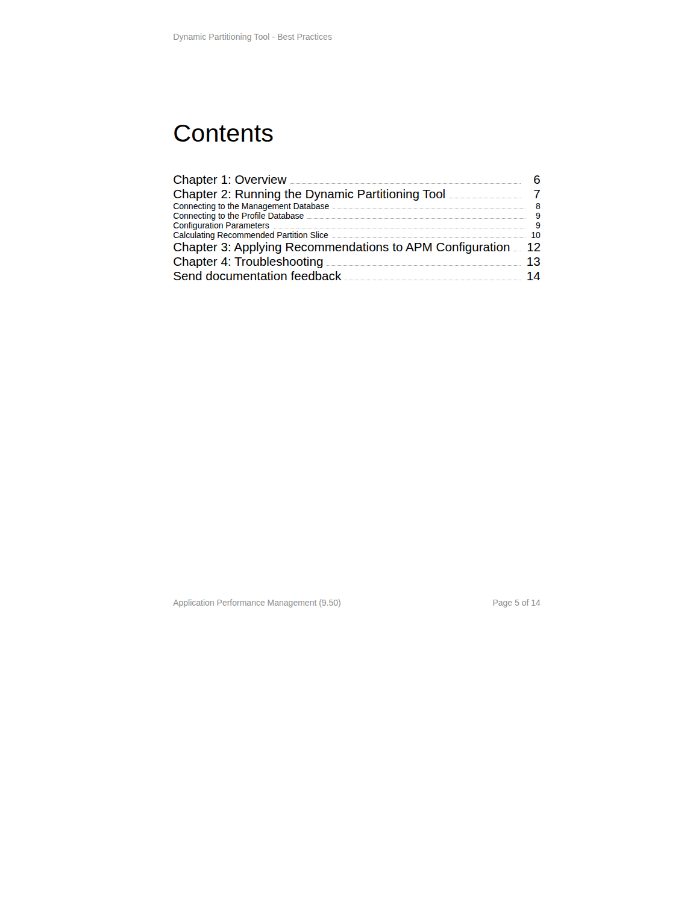Dynamic Partitioning Tool - Best Practices
Contents
Chapter 1: Overview 6
Chapter 2: Running the Dynamic Partitioning Tool 7
Connecting to the Management Database 8
Connecting to the Profile Database 9
Configuration Parameters 9
Calculating Recommended Partition Slice 10
Chapter 3: Applying Recommendations to APM Configuration 12
Chapter 4: Troubleshooting 13
Send documentation feedback 14
Application Performance Management (9.50) Page 5 of 14